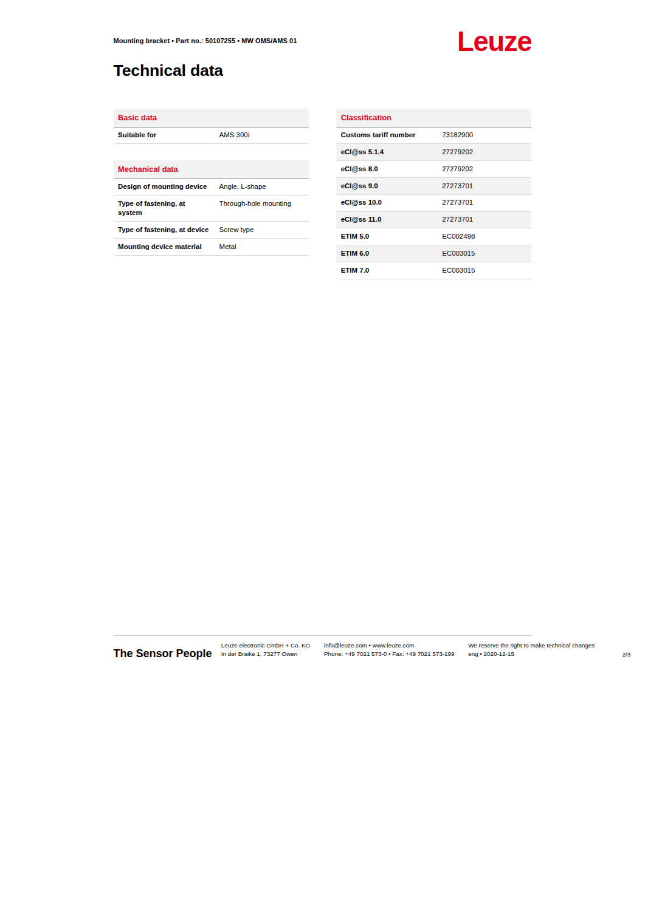Mounting bracket • Part no.: 50107255 • MW OMS/AMS 01
Technical data
Leuze
Basic data
| Suitable for | AMS 300i |
Mechanical data
| Design of mounting device | Angle, L-shape |
| Type of fastening, at system | Through-hole mounting |
| Type of fastening, at device | Screw type |
| Mounting device material | Metal |
Classification
| Customs tariff number | 73182900 |
| eCl@ss 5.1.4 | 27279202 |
| eCl@ss 8.0 | 27279202 |
| eCl@ss 9.0 | 27273701 |
| eCl@ss 10.0 | 27273701 |
| eCl@ss 11.0 | 27273701 |
| ETIM 5.0 | EC002498 |
| ETIM 6.0 | EC003015 |
| ETIM 7.0 | EC003015 |
The Sensor People
Leuze electronic GmbH + Co. KG
In der Braike 1, 73277 Owen
info@leuze.com • www.leuze.com
Phone: +49 7021 573-0 • Fax: +49 7021 573-199
We reserve the right to make technical changes
eng • 2020-12-15
2/3